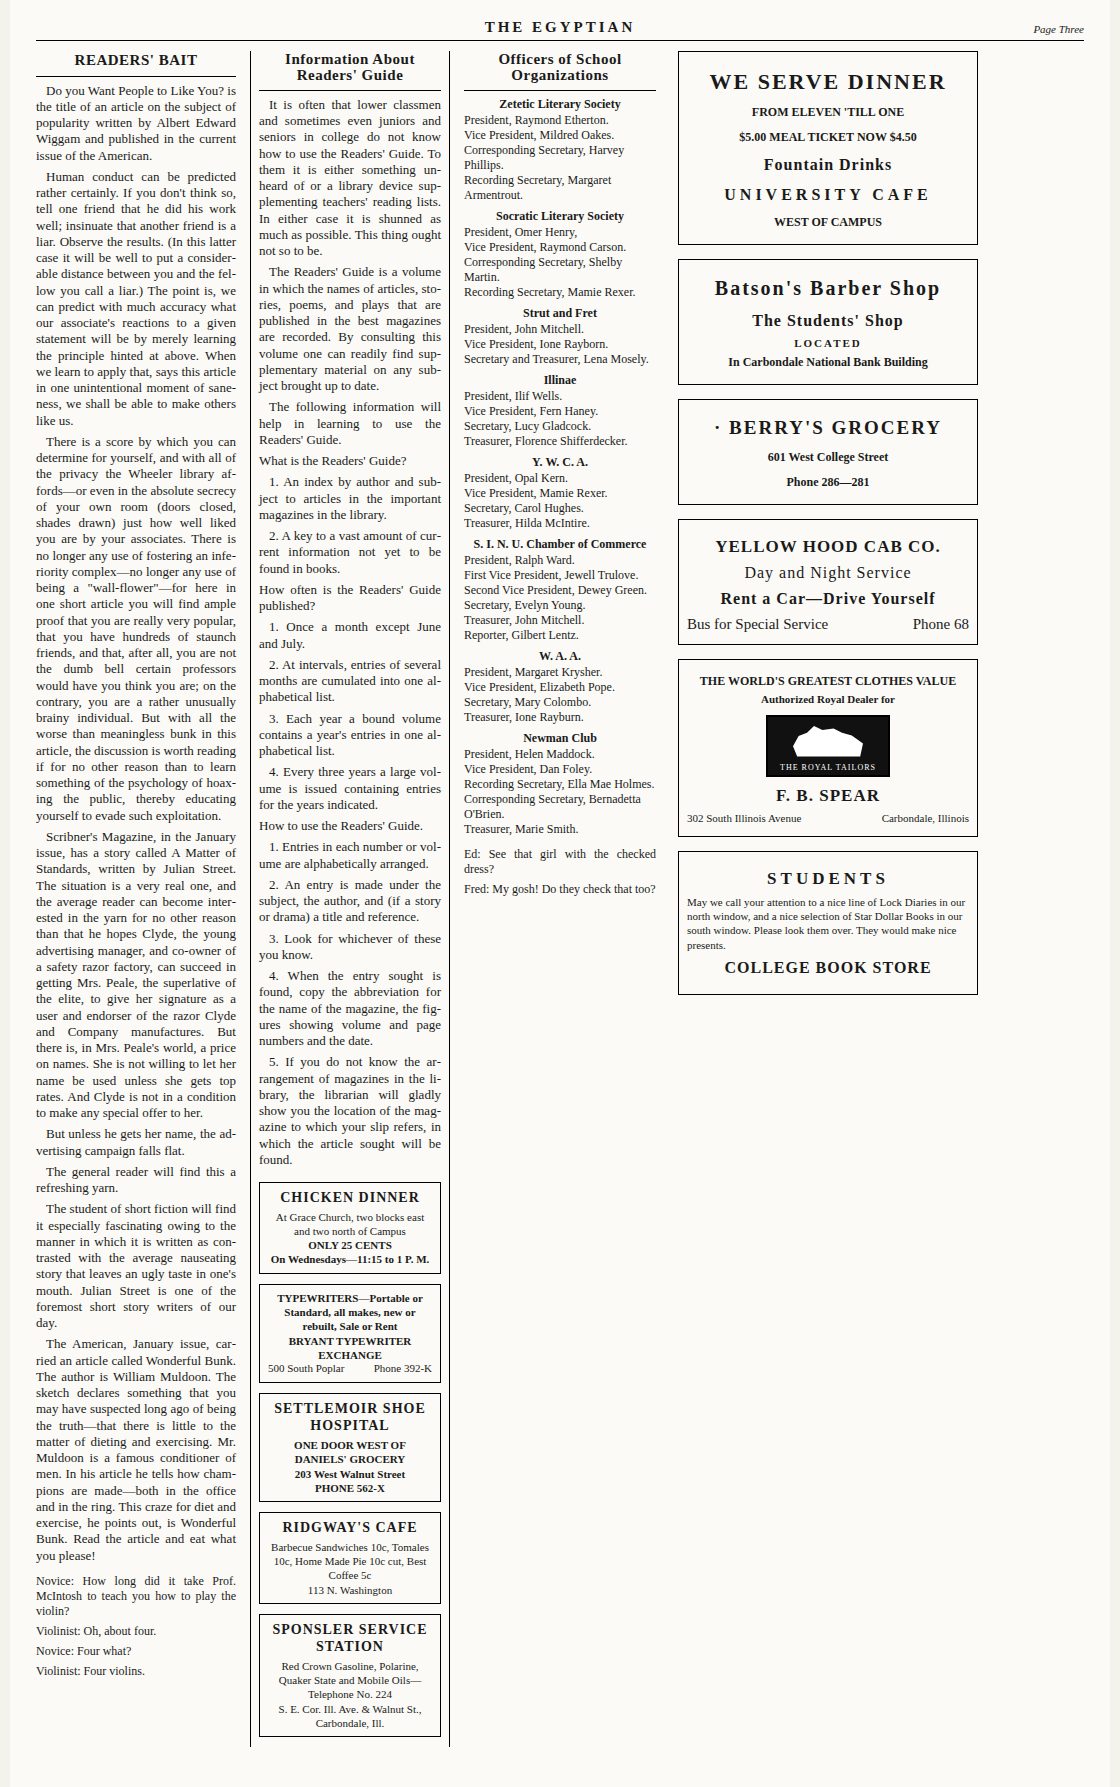The Egyptian
Page Three
READERS' BAIT
Do you Want People to Like You? is the title of an article on the subject of popularity written by Albert Edward Wiggam and published in the current issue of the American.
Human conduct can be predicted rather certainly. If you don't think so, tell one friend that he did his work well; insinuate that another friend is a liar. Observe the results. (In this latter case it will be well to put a considerable distance between you and the fellow you call a liar.) The point is, we can predict with much accuracy what our associate's reactions to a given statement will be by merely learning the principle hinted at above. When we learn to apply that, says this article in one unintentional moment of saneness, we shall be able to make others like us.
There is a score by which you can determine for yourself, and with all of the privacy the Wheeler library affords—or even in the absolute secrecy of your own room (doors closed, shades drawn) just how well liked you are by your associates. There is no longer any use of fostering an inferiority complex—no longer any use of being a "wall-flower"—for here in one short article you will find ample proof that you are really very popular, that you have hundreds of staunch friends, and that, after all, you are not the dumb bell certain professors would have you think you are; on the contrary, you are a rather unusually brainy individual. But with all the worse than meaningless bunk in this article, the discussion is worth reading if for no other reason than to learn something of the psychology of hoaxing the public, thereby educating yourself to evade such exploitation.
Scribner's Magazine, in the January issue, has a story called A Matter of Standards, written by Julian Street. The situation is a very real one, and the average reader can become interested in the yarn for no other reason than that he hopes Clyde, the young advertising manager, and co-owner of a safety razor factory, can succeed in getting Mrs. Peale, the superlative of the elite, to give her signature as a user and endorser of the razor Clyde and Company manufactures. But there is, in Mrs. Peale's world, a price on names. She is not willing to let her name be used unless she gets top rates. And Clyde is not in a condition to make any special offer to her.
But unless he gets her name, the advertising campaign falls flat.
The general reader will find this a refreshing yarn.
The student of short fiction will find it especially fascinating owing to the manner in which it is written as contrasted with the average nauseating story that leaves an ugly taste in one's mouth. Julian Street is one of the foremost short story writers of our day.
The American, January issue, carried an article called Wonderful Bunk. The author is William Muldoon. The sketch declares something that you may have suspected long ago of being the truth—that there is little to the matter of dieting and exercising. Mr. Muldoon is a famous conditioner of men. In his article he tells how champions are made—both in the office and in the ring. This craze for diet and exercise, he points out, is Wonderful Bunk. Read the article and eat what you please!
Novice: How long did it take Prof. McIntosh to teach you how to play the violin?
Violinist: Oh, about four.
Novice: Four what?
Violinist: Four violins.
Information About
Readers' Guide
It is often that lower classmen and sometimes even juniors and seniors in college do not know how to use the Readers' Guide. To them it is either something unheard of or a library device supplementing teachers' reading lists. In either case it is shunned as much as possible. This thing ought not so to be.
The Readers' Guide is a volume in which the names of articles, stories, poems, and plays that are published in the best magazines are recorded. By consulting this volume one can readily find supplementary material on any subject brought up to date.
The following information will help in learning to use the Readers' Guide.
What is the Readers' Guide?
1. An index by author and subject to articles in the important magazines in the library.
2. A key to a vast amount of current information not yet to be found in books.
How often is the Readers' Guide published?
1. Once a month except June and July.
2. At intervals, entries of several months are cumulated into one alphabetical list.
3. Each year a bound volume contains a year's entries in one alphabetical list.
4. Every three years a large volume is issued containing entries for the years indicated.
How to use the Readers' Guide.
1. Entries in each number or volume are alphabetically arranged.
2. An entry is made under the subject, the author, and (if a story or drama) a title and reference.
3. Look for whichever of these you know.
4. When the entry sought is found, copy the abbreviation for the name of the magazine, the figures showing volume and page numbers and the date.
5. If you do not know the arrangement of magazines in the library, the librarian will gladly show you the location of the magazine to which your slip refers, in which the article sought will be found.
CHICKEN DINNER
At Grace Church, two blocks east and two north of Campus
ONLY 25 CENTS
On Wednesdays—11:15 to 1 P. M.
TYPEWRITERS—Portable or Standard, all makes, new or rebuilt, Sale or Rent
BRYANT TYPEWRITER EXCHANGE
500 South Poplar Phone 392-K
SETTLEMOIR SHOE HOSPITAL
ONE DOOR WEST OF DANIELS' GROCERY
203 West Walnut Street
PHONE 562-X
RIDGWAY'S CAFE
Barbecue Sandwiches 10c, Tomales 10c, Home Made Pie 10c cut, Best Coffee 5c
113 N. Washington
SPONSLER SERVICE STATION
Red Crown Gasoline, Polarine, Quaker State and Mobile Oils—Telephone No. 224
S. E. Cor. Ill. Ave. & Walnut St., Carbondale, Ill.
Officers of School
Organizations
Zetetic Literary Society
President, Raymond Etherton.
Vice President, Mildred Oakes.
Corresponding Secretary, Harvey Phillips.
Recording Secretary, Margaret Armentrout.
Socratic Literary Society
President, Omer Henry,
Vice President, Raymond Carson.
Corresponding Secretary, Shelby Martin.
Recording Secretary, Mamie Rexer.
Strut and Fret
President, John Mitchell.
Vice President, Ione Rayborn.
Secretary and Treasurer, Lena Mosely.
Illinae
President, Ilif Wells.
Vice President, Fern Haney.
Secretary, Lucy Gladcock.
Treasurer, Florence Shifferdecker.
Y. W. C. A.
President, Opal Kern.
Vice President, Mamie Rexer.
Secretary, Carol Hughes.
Treasurer, Hilda McIntire.
S. I. N. U. Chamber of Commerce
President, Ralph Ward.
First Vice President, Jewell Trulove.
Second Vice President, Dewey Green.
Secretary, Evelyn Young.
Treasurer, John Mitchell.
Reporter, Gilbert Lentz.
W. A. A.
President, Margaret Krysher.
Vice President, Elizabeth Pope.
Secretary, Mary Colombo.
Treasurer, Ione Rayburn.
Newman Club
President, Helen Maddock.
Vice President, Dan Foley.
Recording Secretary, Ella Mae Holmes.
Corresponding Secretary, Bernadetta O'Brien.
Treasurer, Marie Smith.
Ed: See that girl with the checked dress?
Fred: My gosh! Do they check that too?
WE SERVE DINNER
FROM ELEVEN 'TILL ONE
$5.00 MEAL TICKET NOW $4.50
Fountain Drinks
UNIVERSITY CAFE
WEST OF CAMPUS
Batson's Barber Shop
The Students' Shop
LOCATED
In Carbondale National Bank Building
· BERRY'S GROCERY
601 West College Street
Phone 286—281
YELLOW HOOD CAB CO.
Day and Night Service
Rent a Car—Drive Yourself
Bus for Special Service Phone 68
THE WORLD'S GREATEST CLOTHES VALUE
Authorized Royal Dealer for
THE ROYAL TAILORS
F. B. SPEAR
302 South Illinois Avenue Carbondale, Illinois
STUDENTS
May we call your attention to a nice line of Lock Diaries in our north window, and a nice selection of Star Dollar Books in our south window. Please look them over. They would make nice presents.
COLLEGE BOOK STORE